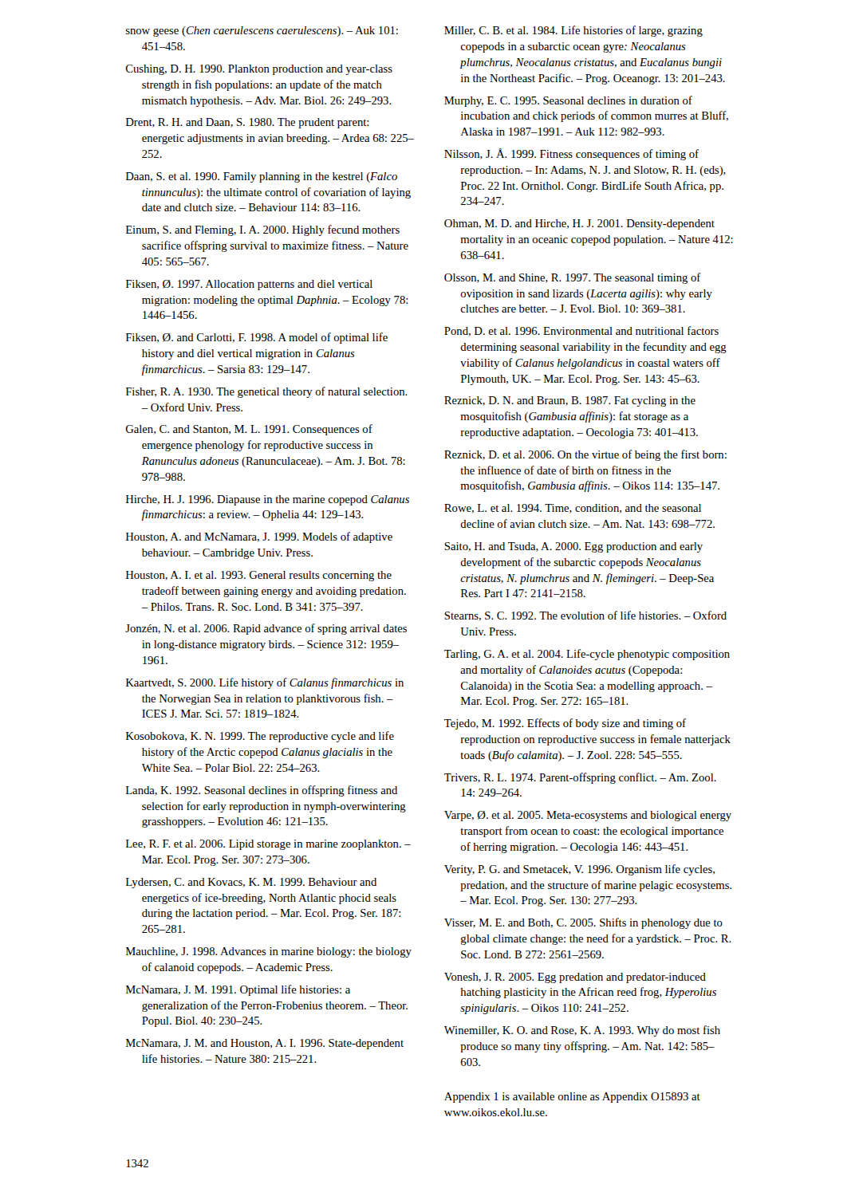snow geese (Chen caerulescens caerulescens). – Auk 101: 451–458.
Cushing, D. H. 1990. Plankton production and year-class strength in fish populations: an update of the match mismatch hypothesis. – Adv. Mar. Biol. 26: 249–293.
Drent, R. H. and Daan, S. 1980. The prudent parent: energetic adjustments in avian breeding. – Ardea 68: 225–252.
Daan, S. et al. 1990. Family planning in the kestrel (Falco tinnunculus): the ultimate control of covariation of laying date and clutch size. – Behaviour 114: 83–116.
Einum, S. and Fleming, I. A. 2000. Highly fecund mothers sacrifice offspring survival to maximize fitness. – Nature 405: 565–567.
Fiksen, Ø. 1997. Allocation patterns and diel vertical migration: modeling the optimal Daphnia. – Ecology 78: 1446–1456.
Fiksen, Ø. and Carlotti, F. 1998. A model of optimal life history and diel vertical migration in Calanus finmarchicus. – Sarsia 83: 129–147.
Fisher, R. A. 1930. The genetical theory of natural selection. – Oxford Univ. Press.
Galen, C. and Stanton, M. L. 1991. Consequences of emergence phenology for reproductive success in Ranunculus adoneus (Ranunculaceae). – Am. J. Bot. 78: 978–988.
Hirche, H. J. 1996. Diapause in the marine copepod Calanus finmarchicus: a review. – Ophelia 44: 129–143.
Houston, A. and McNamara, J. 1999. Models of adaptive behaviour. – Cambridge Univ. Press.
Houston, A. I. et al. 1993. General results concerning the tradeoff between gaining energy and avoiding predation. – Philos. Trans. R. Soc. Lond. B 341: 375–397.
Jonzén, N. et al. 2006. Rapid advance of spring arrival dates in long-distance migratory birds. – Science 312: 1959–1961.
Kaartvedt, S. 2000. Life history of Calanus finmarchicus in the Norwegian Sea in relation to planktivorous fish. – ICES J. Mar. Sci. 57: 1819–1824.
Kosobokova, K. N. 1999. The reproductive cycle and life history of the Arctic copepod Calanus glacialis in the White Sea. – Polar Biol. 22: 254–263.
Landa, K. 1992. Seasonal declines in offspring fitness and selection for early reproduction in nymph-overwintering grasshoppers. – Evolution 46: 121–135.
Lee, R. F. et al. 2006. Lipid storage in marine zooplankton. – Mar. Ecol. Prog. Ser. 307: 273–306.
Lydersen, C. and Kovacs, K. M. 1999. Behaviour and energetics of ice-breeding, North Atlantic phocid seals during the lactation period. – Mar. Ecol. Prog. Ser. 187: 265–281.
Mauchline, J. 1998. Advances in marine biology: the biology of calanoid copepods. – Academic Press.
McNamara, J. M. 1991. Optimal life histories: a generalization of the Perron-Frobenius theorem. – Theor. Popul. Biol. 40: 230–245.
McNamara, J. M. and Houston, A. I. 1996. State-dependent life histories. – Nature 380: 215–221.
Miller, C. B. et al. 1984. Life histories of large, grazing copepods in a subarctic ocean gyre: Neocalanus plumchrus, Neocalanus cristatus, and Eucalanus bungii in the Northeast Pacific. – Prog. Oceanogr. 13: 201–243.
Murphy, E. C. 1995. Seasonal declines in duration of incubation and chick periods of common murres at Bluff, Alaska in 1987–1991. – Auk 112: 982–993.
Nilsson, J. Å. 1999. Fitness consequences of timing of reproduction. – In: Adams, N. J. and Slotow, R. H. (eds), Proc. 22 Int. Ornithol. Congr. BirdLife South Africa, pp. 234–247.
Ohman, M. D. and Hirche, H. J. 2001. Density-dependent mortality in an oceanic copepod population. – Nature 412: 638–641.
Olsson, M. and Shine, R. 1997. The seasonal timing of oviposition in sand lizards (Lacerta agilis): why early clutches are better. – J. Evol. Biol. 10: 369–381.
Pond, D. et al. 1996. Environmental and nutritional factors determining seasonal variability in the fecundity and egg viability of Calanus helgolandicus in coastal waters off Plymouth, UK. – Mar. Ecol. Prog. Ser. 143: 45–63.
Reznick, D. N. and Braun, B. 1987. Fat cycling in the mosquitofish (Gambusia affinis): fat storage as a reproductive adaptation. – Oecologia 73: 401–413.
Reznick, D. et al. 2006. On the virtue of being the first born: the influence of date of birth on fitness in the mosquitofish, Gambusia affinis. – Oikos 114: 135–147.
Rowe, L. et al. 1994. Time, condition, and the seasonal decline of avian clutch size. – Am. Nat. 143: 698–772.
Saito, H. and Tsuda, A. 2000. Egg production and early development of the subarctic copepods Neocalanus cristatus, N. plumchrus and N. flemingeri. – Deep-Sea Res. Part I 47: 2141–2158.
Stearns, S. C. 1992. The evolution of life histories. – Oxford Univ. Press.
Tarling, G. A. et al. 2004. Life-cycle phenotypic composition and mortality of Calanoides acutus (Copepoda: Calanoida) in the Scotia Sea: a modelling approach. – Mar. Ecol. Prog. Ser. 272: 165–181.
Tejedo, M. 1992. Effects of body size and timing of reproduction on reproductive success in female natterjack toads (Bufo calamita). – J. Zool. 228: 545–555.
Trivers, R. L. 1974. Parent-offspring conflict. – Am. Zool. 14: 249–264.
Varpe, Ø. et al. 2005. Meta-ecosystems and biological energy transport from ocean to coast: the ecological importance of herring migration. – Oecologia 146: 443–451.
Verity, P. G. and Smetacek, V. 1996. Organism life cycles, predation, and the structure of marine pelagic ecosystems. – Mar. Ecol. Prog. Ser. 130: 277–293.
Visser, M. E. and Both, C. 2005. Shifts in phenology due to global climate change: the need for a yardstick. – Proc. R. Soc. Lond. B 272: 2561–2569.
Vonesh, J. R. 2005. Egg predation and predator-induced hatching plasticity in the African reed frog, Hyperolius spinigularis. – Oikos 110: 241–252.
Winemiller, K. O. and Rose, K. A. 1993. Why do most fish produce so many tiny offspring. – Am. Nat. 142: 585–603.
Appendix 1 is available online as Appendix O15893 at www.oikos.ekol.lu.se.
1342